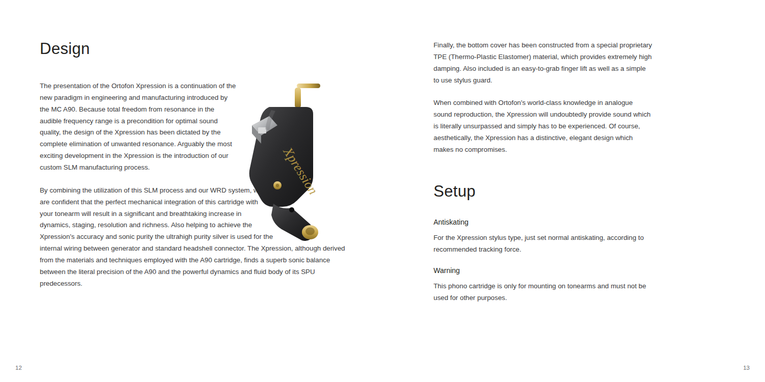Design
Xpression
The presentation of the Ortofon Xpression is a continuation of the new paradigm in engineering and manufacturing introduced by the MC A90. Because total freedom from resonance in the audible frequency range is a precondition for optimal sound quality, the design of the Xpression has been dictated by the complete elimination of unwanted resonance. Arguably the most exciting development in the Xpression is the introduction of our custom SLM manufacturing process.
By combining the utilization of this SLM process and our WRD system, we are confident that the perfect mechanical integration of this cartridge with your tonearm will result in a significant and breathtaking increase in dynamics, staging, resolution and richness. Also helping to achieve the Xpression's accuracy and sonic purity the ultrahigh purity silver is used for the internal wiring between generator and standard headshell connector. The Xpression, although derived from the materials and techniques employed with the A90 cartridge, finds a superb sonic balance between the literal precision of the A90 and the powerful dynamics and fluid body of its SPU predecessors.
12
Finally, the bottom cover has been constructed from a special proprietary TPE (Thermo-Plastic Elastomer) material, which provides extremely high damping. Also included is an easy-to-grab finger lift as well as a simple to use stylus guard.
When combined with Ortofon's world-class knowledge in analogue sound reproduction, the Xpression will undoubtedly provide sound which is literally unsurpassed and simply has to be experienced. Of course, aesthetically, the Xpression has a distinctive, elegant design which makes no compromises.
Setup
Antiskating
For the Xpression stylus type, just set normal antiskating, according to recommended tracking force.
Warning
This phono cartridge is only for mounting on tonearms and must not be used for other purposes.
13